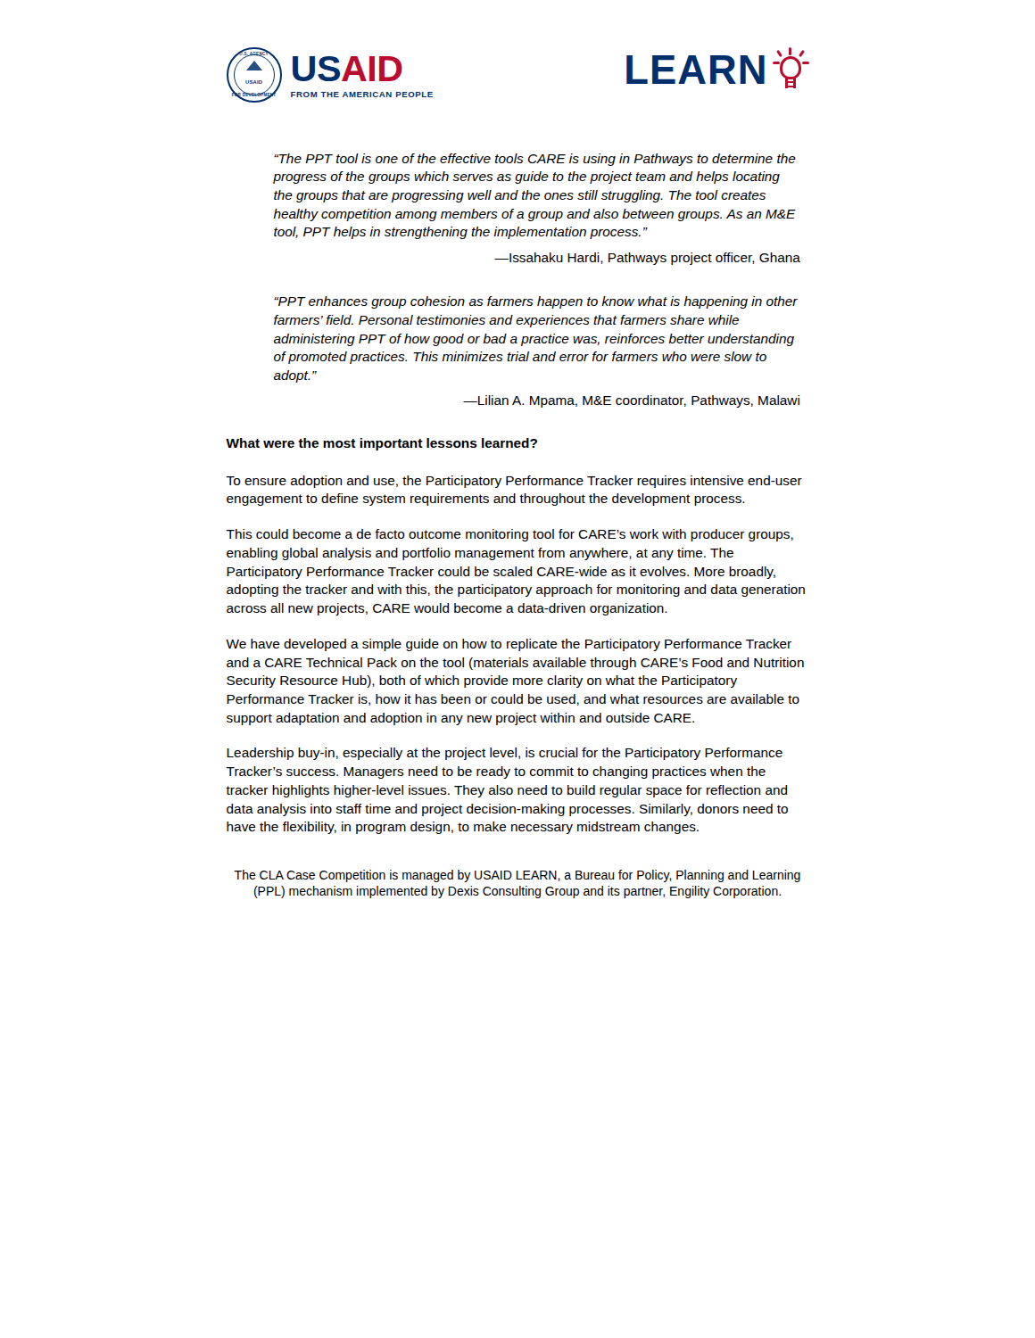U.S. AGENCY
USAID
FOR DEVELOPMENT
US AID
FROM THE AMERICAN PEOPLE
LEARN
“The PPT tool is one of the effective tools CARE is using in Pathways to determine the progress of the groups which serves as guide to the project team and helps locating the groups that are progressing well and the ones still struggling. The tool creates healthy competition among members of a group and also between groups. As an M&E tool, PPT helps in strengthening the implementation process.”
—Issahaku Hardi, Pathways project officer, Ghana
“PPT enhances group cohesion as farmers happen to know what is happening in other farmers’ field. Personal testimonies and experiences that farmers share while administering PPT of how good or bad a practice was, reinforces better understanding of promoted practices. This minimizes trial and error for farmers who were slow to adopt.”
—Lilian A. Mpama, M&E coordinator, Pathways, Malawi
What were the most important lessons learned?
To ensure adoption and use, the Participatory Performance Tracker requires intensive end-user engagement to define system requirements and throughout the development process.
This could become a de facto outcome monitoring tool for CARE’s work with producer groups, enabling global analysis and portfolio management from anywhere, at any time. The Participatory Performance Tracker could be scaled CARE-wide as it evolves. More broadly, adopting the tracker and with this, the participatory approach for monitoring and data generation across all new projects, CARE would become a data-driven organization.
We have developed a simple guide on how to replicate the Participatory Performance Tracker and a CARE Technical Pack on the tool (materials available through CARE’s Food and Nutrition Security Resource Hub), both of which provide more clarity on what the Participatory Performance Tracker is, how it has been or could be used, and what resources are available to support adaptation and adoption in any new project within and outside CARE.
Leadership buy-in, especially at the project level, is crucial for the Participatory Performance Tracker’s success. Managers need to be ready to commit to changing practices when the tracker highlights higher-level issues. They also need to build regular space for reflection and data analysis into staff time and project decision-making processes. Similarly, donors need to have the flexibility, in program design, to make necessary midstream changes.
The CLA Case Competition is managed by USAID LEARN, a Bureau for Policy, Planning and Learning (PPL) mechanism implemented by Dexis Consulting Group and its partner, Engility Corporation.